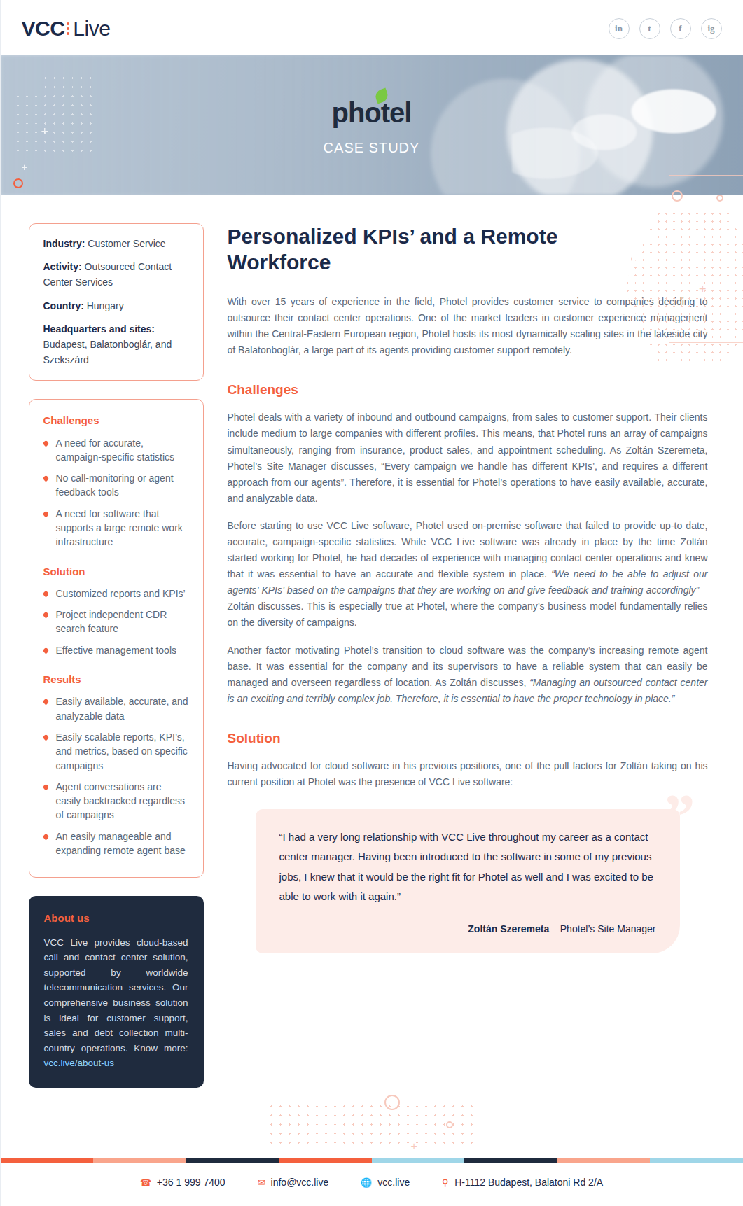VCC Live
in t f ig
+ +
photel
CASE STUDY
+
Industry: Customer Service
Activity: Outsourced Contact Center Services
Country: Hungary
Headquarters and sites:
Budapest, Balatonboglár, and Szekszárd
Challenges
A need for accurate, campaign-specific statistics
No call-monitoring or agent feedback tools
A need for software that supports a large remote work infrastructure
Solution
Customized reports and KPIs’
Project independent CDR search feature
Effective management tools
Results
Easily available, accurate, and analyzable data
Easily scalable reports, KPI’s, and metrics, based on specific campaigns
Agent conversations are easily backtracked regardless of campaigns
An easily manageable and expanding remote agent base
About us
VCC Live provides cloud-based call and contact center solution, supported by worldwide telecommunication services. Our comprehensive business solution is ideal for customer support, sales and debt collection multi-country operations. Know more: vcc.live/about-us
Personalized KPIs’ and a Remote Workforce
With over 15 years of experience in the field, Photel provides customer service to companies deciding to outsource their contact center operations. One of the market leaders in customer experience management within the Central-Eastern European region, Photel hosts its most dynamically scaling sites in the lakeside city of Balatonboglár, a large part of its agents providing customer support remotely.
Challenges
Photel deals with a variety of inbound and outbound campaigns, from sales to customer support. Their clients include medium to large companies with different profiles. This means, that Photel runs an array of campaigns simultaneously, ranging from insurance, product sales, and appointment scheduling. As Zoltán Szeremeta, Photel’s Site Manager discusses, “Every campaign we handle has different KPIs’, and requires a different approach from our agents”. Therefore, it is essential for Photel’s operations to have easily available, accurate, and analyzable data.
Before starting to use VCC Live software, Photel used on-premise software that failed to provide up-to date, accurate, campaign-specific statistics. While VCC Live software was already in place by the time Zoltán started working for Photel, he had decades of experience with managing contact center operations and knew that it was essential to have an accurate and flexible system in place. “We need to be able to adjust our agents’ KPIs’ based on the campaigns that they are working on and give feedback and training accordingly” – Zoltán discusses. This is especially true at Photel, where the company’s business model fundamentally relies on the diversity of campaigns.
Another factor motivating Photel’s transition to cloud software was the company’s increasing remote agent base. It was essential for the company and its supervisors to have a reliable system that can easily be managed and overseen regardless of location. As Zoltán discusses, “Managing an outsourced contact center is an exciting and terribly complex job. Therefore, it is essential to have the proper technology in place.”
Solution
Having advocated for cloud software in his previous positions, one of the pull factors for Zoltán taking on his current position at Photel was the presence of VCC Live software:
”
“I had a very long relationship with VCC Live throughout my career as a contact center manager. Having been introduced to the software in some of my previous jobs, I knew that it would be the right fit for Photel as well and I was excited to be able to work with it again.”
Zoltán Szeremeta – Photel’s Site Manager
+
☎ +36 1 999 7400 ✉ info@vcc.live 🌐 vcc.live ⚲ H-1112 Budapest, Balatoni Rd 2/A